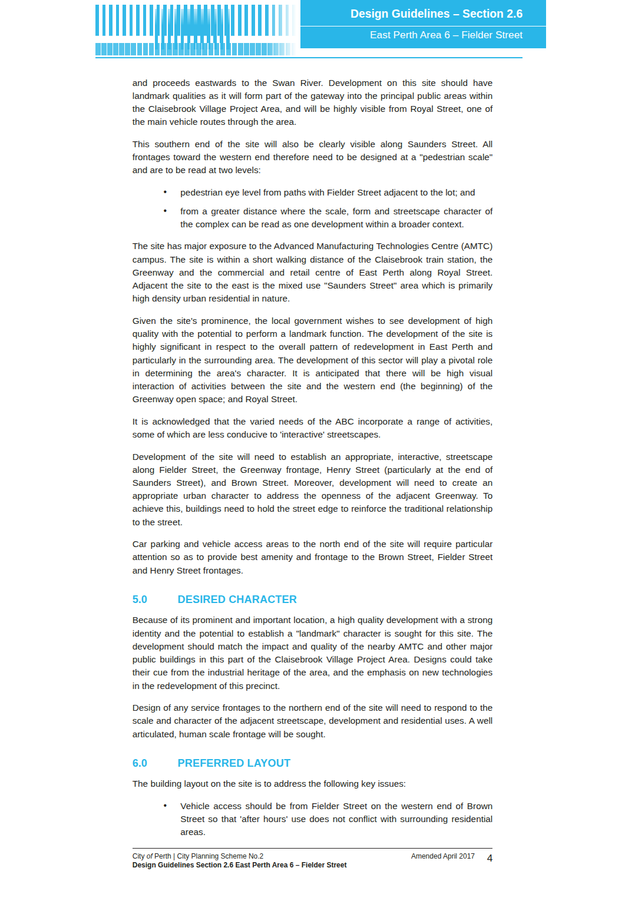Design Guidelines – Section 2.6
East Perth Area 6 – Fielder Street
and proceeds eastwards to the Swan River. Development on this site should have landmark qualities as it will form part of the gateway into the principal public areas within the Claisebrook Village Project Area, and will be highly visible from Royal Street, one of the main vehicle routes through the area.
This southern end of the site will also be clearly visible along Saunders Street. All frontages toward the western end therefore need to be designed at a "pedestrian scale" and are to be read at two levels:
pedestrian eye level from paths with Fielder Street adjacent to the lot; and
from a greater distance where the scale, form and streetscape character of the complex can be read as one development within a broader context.
The site has major exposure to the Advanced Manufacturing Technologies Centre (AMTC) campus. The site is within a short walking distance of the Claisebrook train station, the Greenway and the commercial and retail centre of East Perth along Royal Street. Adjacent the site to the east is the mixed use "Saunders Street" area which is primarily high density urban residential in nature.
Given the site's prominence, the local government wishes to see development of high quality with the potential to perform a landmark function. The development of the site is highly significant in respect to the overall pattern of redevelopment in East Perth and particularly in the surrounding area. The development of this sector will play a pivotal role in determining the area's character. It is anticipated that there will be high visual interaction of activities between the site and the western end (the beginning) of the Greenway open space; and Royal Street.
It is acknowledged that the varied needs of the ABC incorporate a range of activities, some of which are less conducive to 'interactive' streetscapes.
Development of the site will need to establish an appropriate, interactive, streetscape along Fielder Street, the Greenway frontage, Henry Street (particularly at the end of Saunders Street), and Brown Street. Moreover, development will need to create an appropriate urban character to address the openness of the adjacent Greenway. To achieve this, buildings need to hold the street edge to reinforce the traditional relationship to the street.
Car parking and vehicle access areas to the north end of the site will require particular attention so as to provide best amenity and frontage to the Brown Street, Fielder Street and Henry Street frontages.
5.0 DESIRED CHARACTER
Because of its prominent and important location, a high quality development with a strong identity and the potential to establish a "landmark" character is sought for this site. The development should match the impact and quality of the nearby AMTC and other major public buildings in this part of the Claisebrook Village Project Area. Designs could take their cue from the industrial heritage of the area, and the emphasis on new technologies in the redevelopment of this precinct.
Design of any service frontages to the northern end of the site will need to respond to the scale and character of the adjacent streetscape, development and residential uses. A well articulated, human scale frontage will be sought.
6.0 PREFERRED LAYOUT
The building layout on the site is to address the following key issues:
Vehicle access should be from Fielder Street on the western end of Brown Street so that 'after hours' use does not conflict with surrounding residential areas.
City of Perth | City Planning Scheme No.2
Design Guidelines Section 2.6 East Perth Area 6 – Fielder Street
Amended April 2017 4